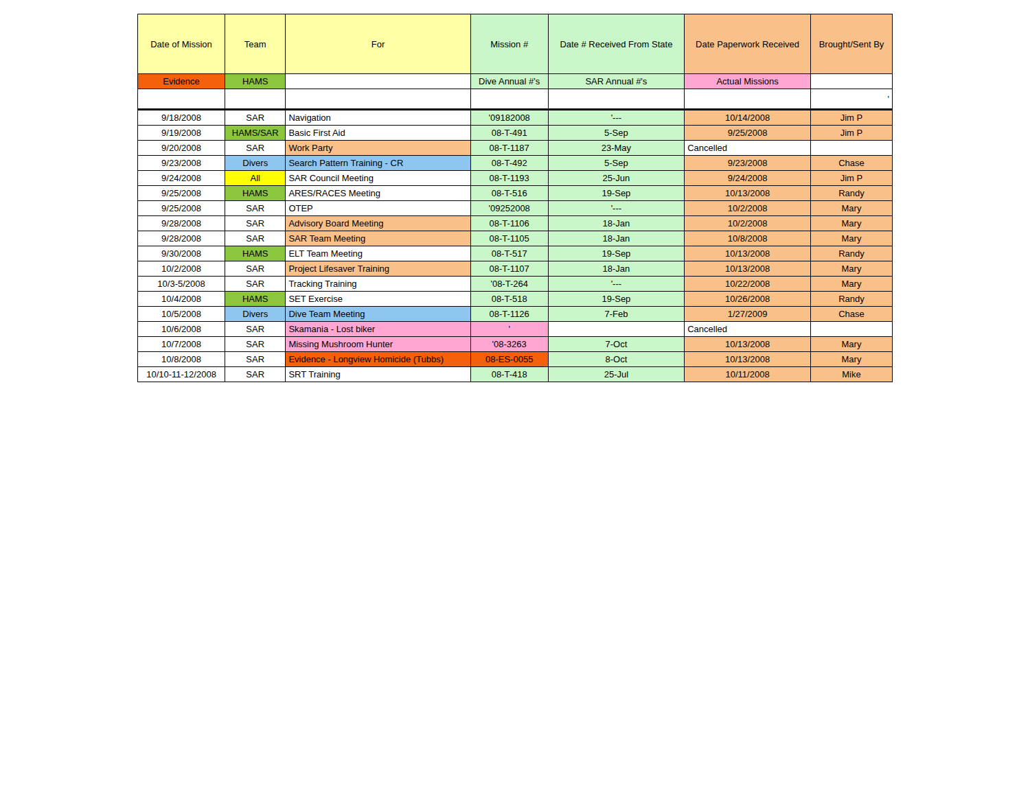| Evidence | HAMS | | Dive Annual #'s | SAR Annual #'s | Actual Missions | |
| | | | | | | ' |
| Date of Mission | Team | For | Mission # | Date # Received From State | Date Paperwork Received | Brought/Sent By |
| 9/18/2008 | SAR | Navigation | '09182008 | '--- | 10/14/2008 | Jim P |
| 9/19/2008 | HAMS/SAR | Basic First Aid | 08-T-491 | 5-Sep | 9/25/2008 | Jim P |
| 9/20/2008 | SAR | Work Party | 08-T-1187 | 23-May | Cancelled | |
| 9/23/2008 | Divers | Search Pattern Training - CR | 08-T-492 | 5-Sep | 9/23/2008 | Chase |
| 9/24/2008 | All | SAR Council Meeting | 08-T-1193 | 25-Jun | 9/24/2008 | Jim P |
| 9/25/2008 | HAMS | ARES/RACES Meeting | 08-T-516 | 19-Sep | 10/13/2008 | Randy |
| 9/25/2008 | SAR | OTEP | '09252008 | '--- | 10/2/2008 | Mary |
| 9/28/2008 | SAR | Advisory Board Meeting | 08-T-1106 | 18-Jan | 10/2/2008 | Mary |
| 9/28/2008 | SAR | SAR Team Meeting | 08-T-1105 | 18-Jan | 10/8/2008 | Mary |
| 9/30/2008 | HAMS | ELT Team Meeting | 08-T-517 | 19-Sep | 10/13/2008 | Randy |
| 10/2/2008 | SAR | Project Lifesaver Training | 08-T-1107 | 18-Jan | 10/13/2008 | Mary |
| 10/3-5/2008 | SAR | Tracking Training | '08-T-264 | '--- | 10/22/2008 | Mary |
| 10/4/2008 | HAMS | SET Exercise | 08-T-518 | 19-Sep | 10/26/2008 | Randy |
| 10/5/2008 | Divers | Dive Team Meeting | 08-T-1126 | 7-Feb | 1/27/2009 | Chase |
| 10/6/2008 | SAR | Skamania - Lost biker | ' | | Cancelled | |
| 10/7/2008 | SAR | Missing Mushroom Hunter | '08-3263 | 7-Oct | 10/13/2008 | Mary |
| 10/8/2008 | SAR | Evidence - Longview Homicide (Tubbs) | 08-ES-0055 | 8-Oct | 10/13/2008 | Mary |
| 10/10-11-12/2008 | SAR | SRT Training | 08-T-418 | 25-Jul | 10/11/2008 | Mike |